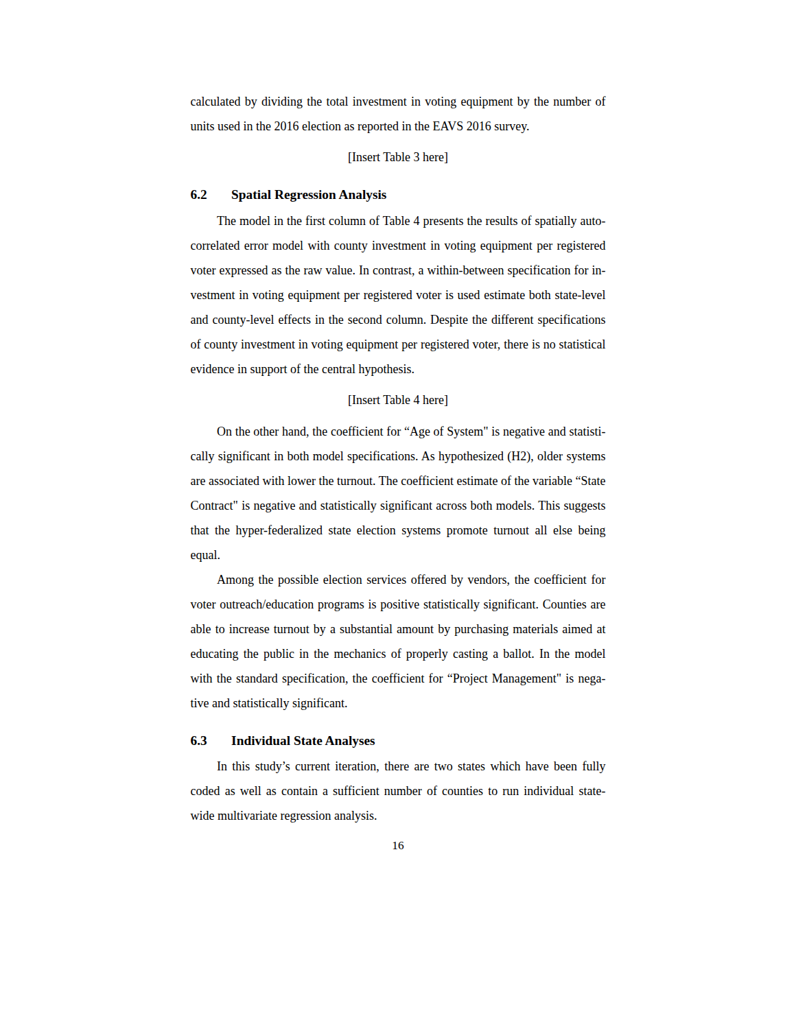calculated by dividing the total investment in voting equipment by the number of units used in the 2016 election as reported in the EAVS 2016 survey.
[Insert Table 3 here]
6.2 Spatial Regression Analysis
The model in the first column of Table 4 presents the results of spatially autocorrelated error model with county investment in voting equipment per registered voter expressed as the raw value. In contrast, a within-between specification for investment in voting equipment per registered voter is used estimate both state-level and county-level effects in the second column. Despite the different specifications of county investment in voting equipment per registered voter, there is no statistical evidence in support of the central hypothesis.
[Insert Table 4 here]
On the other hand, the coefficient for “Age of System" is negative and statistically significant in both model specifications. As hypothesized (H2), older systems are associated with lower the turnout. The coefficient estimate of the variable “State Contract" is negative and statistically significant across both models. This suggests that the hyper-federalized state election systems promote turnout all else being equal.
Among the possible election services offered by vendors, the coefficient for voter outreach/education programs is positive statistically significant. Counties are able to increase turnout by a substantial amount by purchasing materials aimed at educating the public in the mechanics of properly casting a ballot. In the model with the standard specification, the coefficient for “Project Management" is negative and statistically significant.
6.3 Individual State Analyses
In this study’s current iteration, there are two states which have been fully coded as well as contain a sufficient number of counties to run individual state-wide multivariate regression analysis.
16